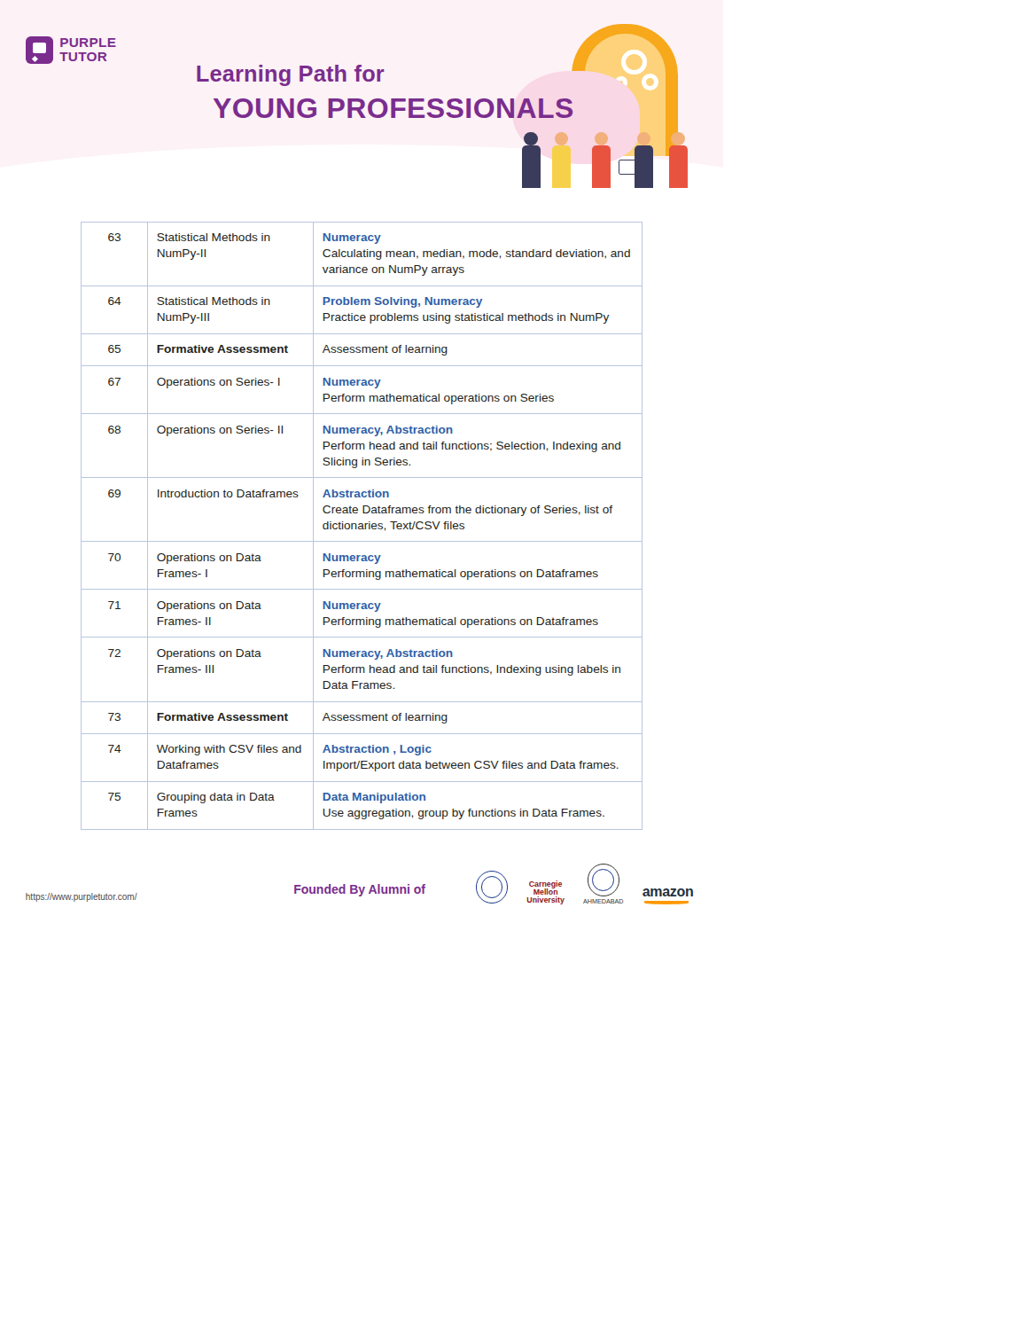PURPLE TUTOR
Learning Path for
YOUNG PROFESSIONALS
| 63 | Statistical Methods in NumPy-II | Numeracy Calculating mean, median, mode, standard deviation, and variance on NumPy arrays |
| 64 | Statistical Methods in NumPy-III | Problem Solving, Numeracy Practice problems using statistical methods in NumPy |
| 65 | Formative Assessment | Assessment of learning |
| 67 | Operations on Series- I | Numeracy Perform mathematical operations on Series |
| 68 | Operations on Series- II | Numeracy, Abstraction Perform head and tail functions; Selection, Indexing and Slicing in Series. |
| 69 | Introduction to Dataframes | Abstraction Create Dataframes from the dictionary of Series, list of dictionaries, Text/CSV files |
| 70 | Operations on Data Frames- I | Numeracy Performing mathematical operations on Dataframes |
| 71 | Operations on Data Frames- II | Numeracy Performing mathematical operations on Dataframes |
| 72 | Operations on Data Frames- III | Numeracy, Abstraction Perform head and tail functions, Indexing using labels in Data Frames. |
| 73 | Formative Assessment | Assessment of learning |
| 74 | Working with CSV files and Dataframes | Abstraction , Logic Import/Export data between CSV files and Data frames. |
| 75 | Grouping data in Data Frames | Data Manipulation Use aggregation, group by functions in Data Frames. |
https://www.purpletutor.com/
Founded By Alumni of
Carnegie
Mellon
University
AHMEDABAD
amazon